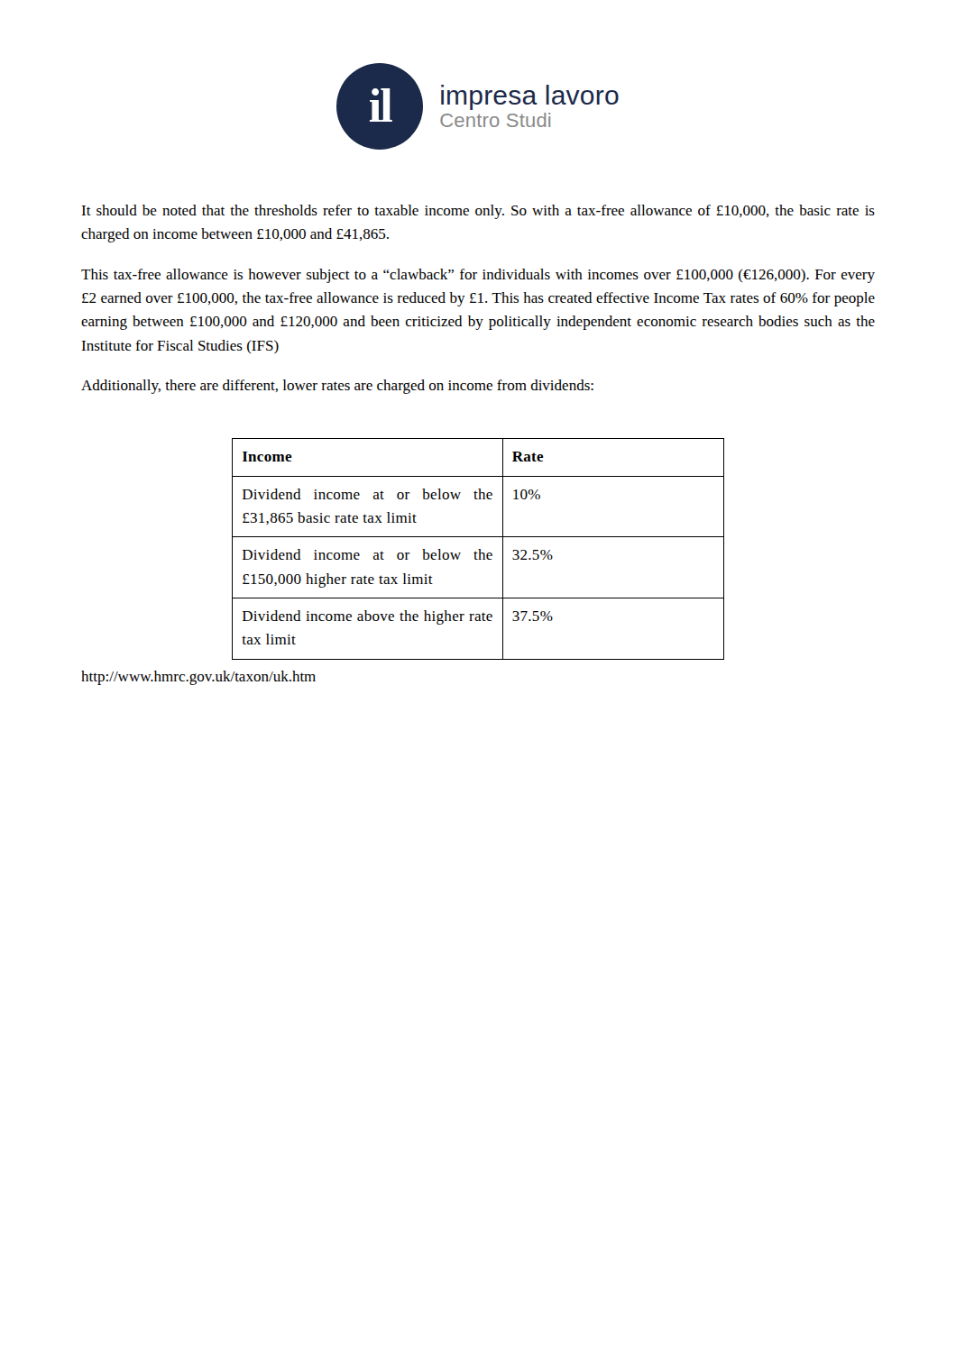il
impresa lavoro
Centro Studi
It should be noted that the thresholds refer to taxable income only. So with a tax-free allowance of £10,000, the basic rate is charged on income between £10,000 and £41,865.
This tax-free allowance is however subject to a “clawback” for individuals with incomes over £100,000 (€126,000). For every £2 earned over £100,000, the tax-free allowance is reduced by £1. This has created effective Income Tax rates of 60% for people earning between £100,000 and £120,000 and been criticized by politically independent economic research bodies such as the Institute for Fiscal Studies (IFS)
Additionally, there are different, lower rates are charged on income from dividends:
| Income | Rate |
| --- | --- |
| Dividend income at or below the £31,865 basic rate tax limit | 10% |
| Dividend income at or below the £150,000 higher rate tax limit | 32.5% |
| Dividend income above the higher rate tax limit | 37.5% |
http://www.hmrc.gov.uk/taxon/uk.htm